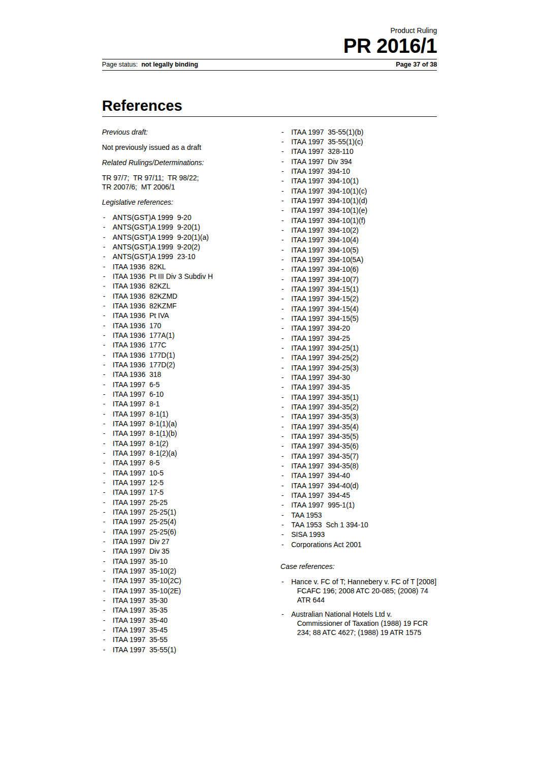Product Ruling
PR 2016/1
Page status: not legally binding
Page 37 of 38
References
Previous draft:
Not previously issued as a draft
Related Rulings/Determinations:
TR 97/7; TR 97/11; TR 98/22;
TR 2007/6; MT 2006/1
Legislative references:
ANTS(GST)A 1999 9-20
ANTS(GST)A 1999 9-20(1)
ANTS(GST)A 1999 9-20(1)(a)
ANTS(GST)A 1999 9-20(2)
ANTS(GST)A 1999 23-10
ITAA 1936 82KL
ITAA 1936 Pt III Div 3 Subdiv H
ITAA 1936 82KZL
ITAA 1936 82KZMD
ITAA 1936 82KZMF
ITAA 1936 Pt IVA
ITAA 1936 170
ITAA 1936 177A(1)
ITAA 1936 177C
ITAA 1936 177D(1)
ITAA 1936 177D(2)
ITAA 1936 318
ITAA 1997 6-5
ITAA 1997 6-10
ITAA 1997 8-1
ITAA 1997 8-1(1)
ITAA 1997 8-1(1)(a)
ITAA 1997 8-1(1)(b)
ITAA 1997 8-1(2)
ITAA 1997 8-1(2)(a)
ITAA 1997 8-5
ITAA 1997 10-5
ITAA 1997 12-5
ITAA 1997 17-5
ITAA 1997 25-25
ITAA 1997 25-25(1)
ITAA 1997 25-25(4)
ITAA 1997 25-25(6)
ITAA 1997 Div 27
ITAA 1997 Div 35
ITAA 1997 35-10
ITAA 1997 35-10(2)
ITAA 1997 35-10(2C)
ITAA 1997 35-10(2E)
ITAA 1997 35-30
ITAA 1997 35-35
ITAA 1997 35-40
ITAA 1997 35-45
ITAA 1997 35-55
ITAA 1997 35-55(1)
ITAA 1997 35-55(1)(b)
ITAA 1997 35-55(1)(c)
ITAA 1997 328-110
ITAA 1997 Div 394
ITAA 1997 394-10
ITAA 1997 394-10(1)
ITAA 1997 394-10(1)(c)
ITAA 1997 394-10(1)(d)
ITAA 1997 394-10(1)(e)
ITAA 1997 394-10(1)(f)
ITAA 1997 394-10(2)
ITAA 1997 394-10(4)
ITAA 1997 394-10(5)
ITAA 1997 394-10(5A)
ITAA 1997 394-10(6)
ITAA 1997 394-10(7)
ITAA 1997 394-15(1)
ITAA 1997 394-15(2)
ITAA 1997 394-15(4)
ITAA 1997 394-15(5)
ITAA 1997 394-20
ITAA 1997 394-25
ITAA 1997 394-25(1)
ITAA 1997 394-25(2)
ITAA 1997 394-25(3)
ITAA 1997 394-30
ITAA 1997 394-35
ITAA 1997 394-35(1)
ITAA 1997 394-35(2)
ITAA 1997 394-35(3)
ITAA 1997 394-35(4)
ITAA 1997 394-35(5)
ITAA 1997 394-35(6)
ITAA 1997 394-35(7)
ITAA 1997 394-35(8)
ITAA 1997 394-40
ITAA 1997 394-40(d)
ITAA 1997 394-45
ITAA 1997 995-1(1)
TAA 1953
TAA 1953 Sch 1 394-10
SISA 1993
Corporations Act 2001
Case references:
Hance v. FC of T; Hannebery v. FC of T [2008] FCAFC 196; 2008 ATC 20-085; (2008) 74 ATR 644
Australian National Hotels Ltd v. Commissioner of Taxation (1988) 19 FCR 234; 88 ATC 4627; (1988) 19 ATR 1575